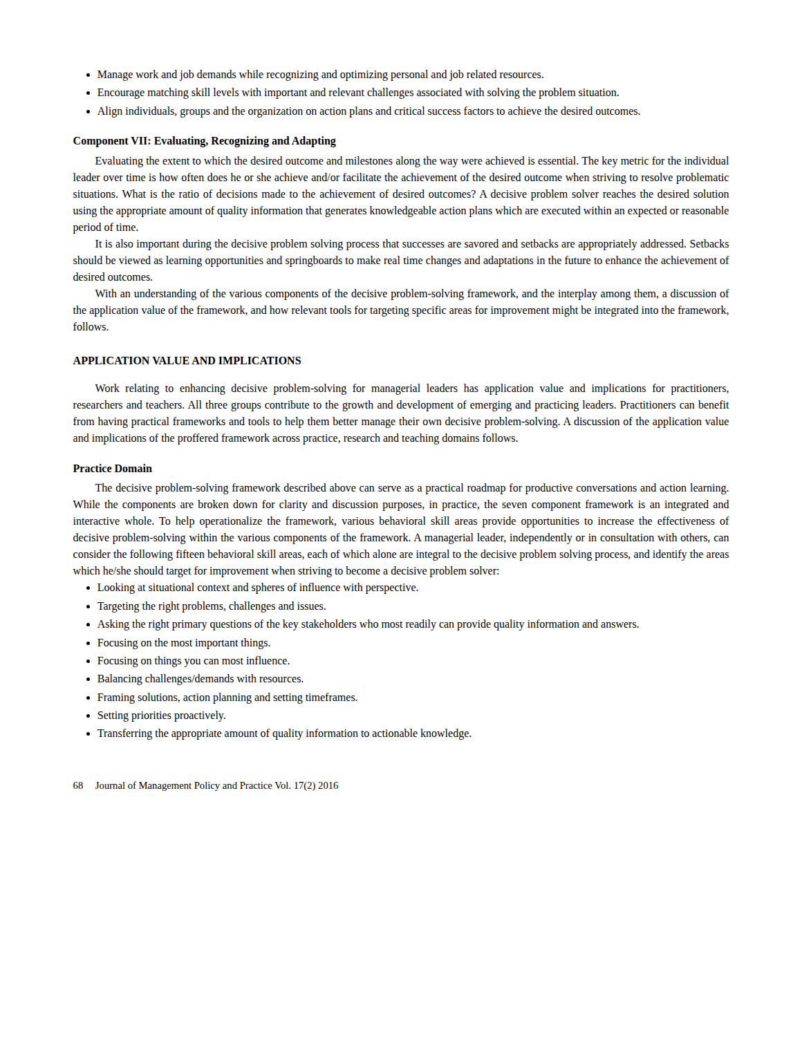Manage work and job demands while recognizing and optimizing personal and job related resources.
Encourage matching skill levels with important and relevant challenges associated with solving the problem situation.
Align individuals, groups and the organization on action plans and critical success factors to achieve the desired outcomes.
Component VII: Evaluating, Recognizing and Adapting
Evaluating the extent to which the desired outcome and milestones along the way were achieved is essential. The key metric for the individual leader over time is how often does he or she achieve and/or facilitate the achievement of the desired outcome when striving to resolve problematic situations. What is the ratio of decisions made to the achievement of desired outcomes? A decisive problem solver reaches the desired solution using the appropriate amount of quality information that generates knowledgeable action plans which are executed within an expected or reasonable period of time.
It is also important during the decisive problem solving process that successes are savored and setbacks are appropriately addressed. Setbacks should be viewed as learning opportunities and springboards to make real time changes and adaptations in the future to enhance the achievement of desired outcomes.
With an understanding of the various components of the decisive problem-solving framework, and the interplay among them, a discussion of the application value of the framework, and how relevant tools for targeting specific areas for improvement might be integrated into the framework, follows.
Application Value and Implications
Work relating to enhancing decisive problem-solving for managerial leaders has application value and implications for practitioners, researchers and teachers. All three groups contribute to the growth and development of emerging and practicing leaders. Practitioners can benefit from having practical frameworks and tools to help them better manage their own decisive problem-solving. A discussion of the application value and implications of the proffered framework across practice, research and teaching domains follows.
Practice Domain
The decisive problem-solving framework described above can serve as a practical roadmap for productive conversations and action learning. While the components are broken down for clarity and discussion purposes, in practice, the seven component framework is an integrated and interactive whole. To help operationalize the framework, various behavioral skill areas provide opportunities to increase the effectiveness of decisive problem-solving within the various components of the framework. A managerial leader, independently or in consultation with others, can consider the following fifteen behavioral skill areas, each of which alone are integral to the decisive problem solving process, and identify the areas which he/she should target for improvement when striving to become a decisive problem solver:
Looking at situational context and spheres of influence with perspective.
Targeting the right problems, challenges and issues.
Asking the right primary questions of the key stakeholders who most readily can provide quality information and answers.
Focusing on the most important things.
Focusing on things you can most influence.
Balancing challenges/demands with resources.
Framing solutions, action planning and setting timeframes.
Setting priorities proactively.
Transferring the appropriate amount of quality information to actionable knowledge.
68 Journal of Management Policy and Practice Vol. 17(2) 2016